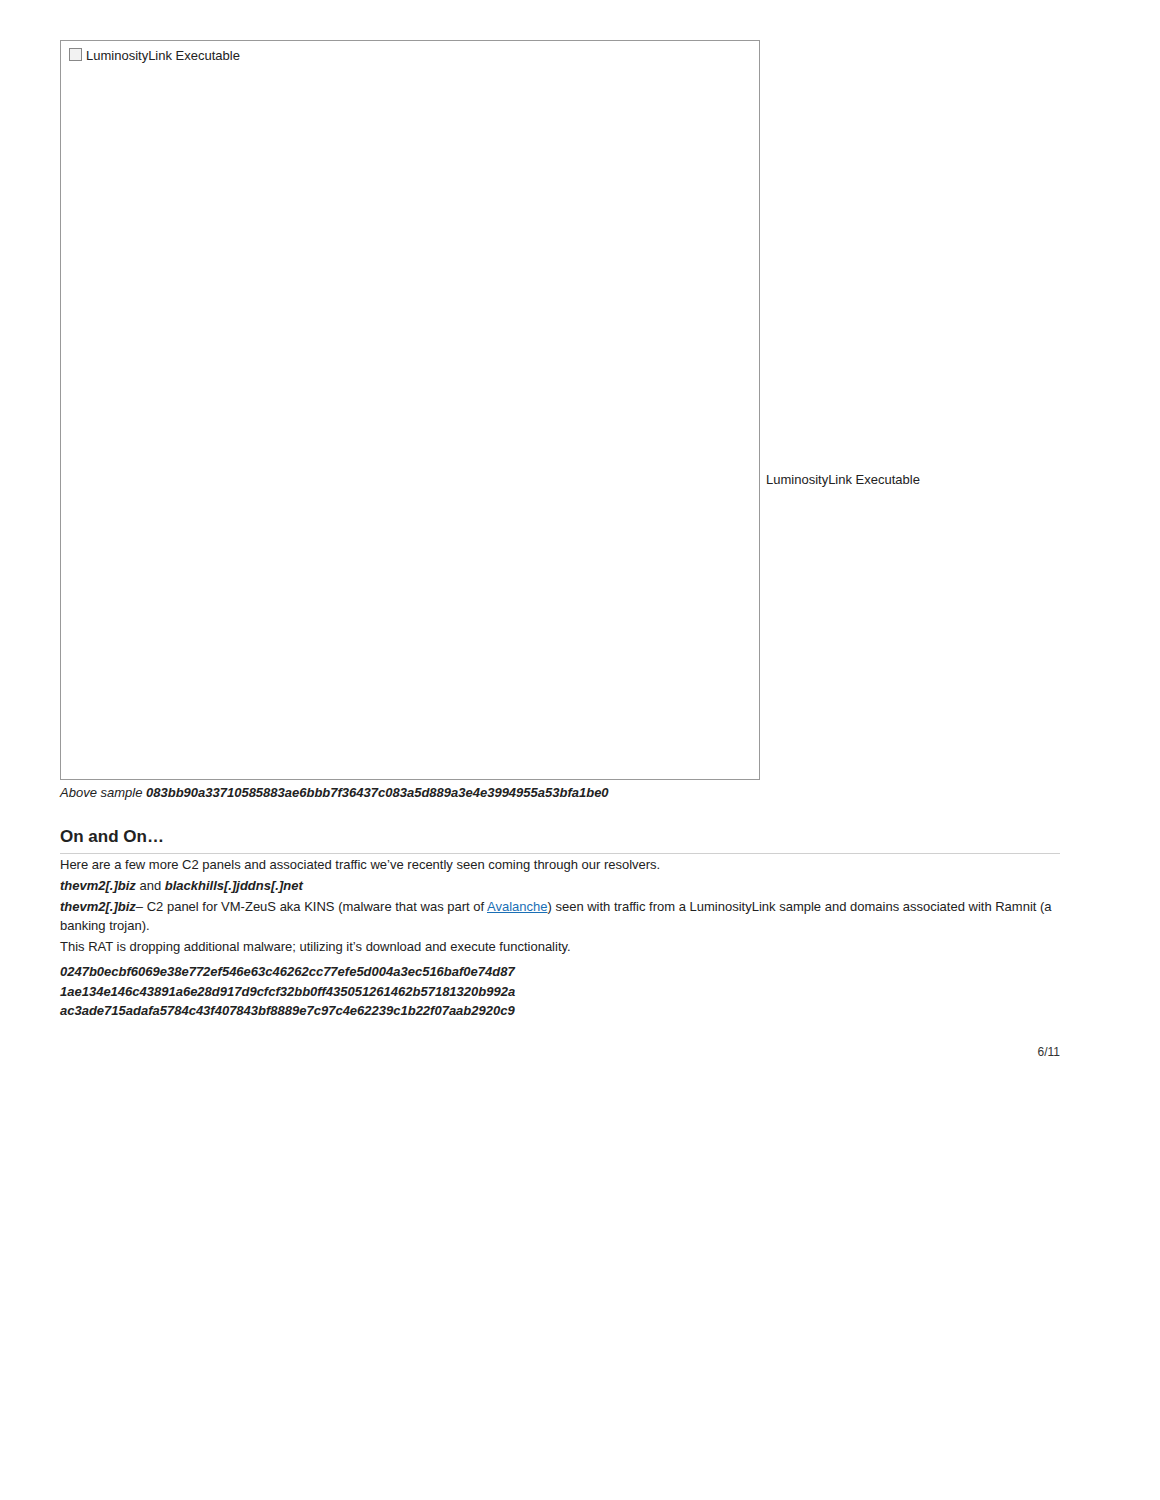LuminosityLink Executable
LuminosityLink Executable
Above sample 083bb90a33710585883ae6bbb7f36437c083a5d889a3e4e3994955a53bfa1be0
On and On…
Here are a few more C2 panels and associated traffic we’ve recently seen coming through our resolvers.
thevm2[.]biz and blackhills[.]jddns[.]net
thevm2[.]biz– C2 panel for VM-ZeuS aka KINS (malware that was part of Avalanche) seen with traffic from a LuminosityLink sample and domains associated with Ramnit (a banking trojan).
This RAT is dropping additional malware; utilizing it’s download and execute functionality.
0247b0ecbf6069e38e772ef546e63c46262cc77efe5d004a3ec516baf0e74d87
1ae134e146c43891a6e28d917d9cfcf32bb0ff435051261462b57181320b992a
ac3ade715adafa5784c43f407843bf8889e7c97c4e62239c1b22f07aab2920c9
6/11